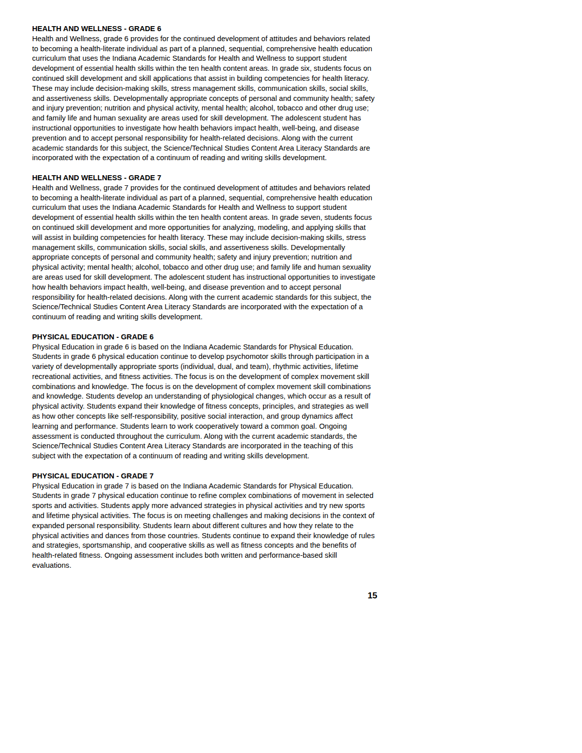HEALTH AND WELLNESS - GRADE 6
Health and Wellness, grade 6 provides for the continued development of attitudes and behaviors related to becoming a health-literate individual as part of a planned, sequential, comprehensive health education curriculum that uses the Indiana Academic Standards for Health and Wellness to support student development of essential health skills within the ten health content areas. In grade six, students focus on continued skill development and skill applications that assist in building competencies for health literacy. These may include decision-making skills, stress management skills, communication skills, social skills, and assertiveness skills. Developmentally appropriate concepts of personal and community health; safety and injury prevention; nutrition and physical activity, mental health; alcohol, tobacco and other drug use; and family life and human sexuality are areas used for skill development. The adolescent student has instructional opportunities to investigate how health behaviors impact health, well-being, and disease prevention and to accept personal responsibility for health-related decisions. Along with the current academic standards for this subject, the Science/Technical Studies Content Area Literacy Standards are incorporated with the expectation of a continuum of reading and writing skills development.
HEALTH AND WELLNESS - GRADE 7
Health and Wellness, grade 7 provides for the continued development of attitudes and behaviors related to becoming a health-literate individual as part of a planned, sequential, comprehensive health education curriculum that uses the Indiana Academic Standards for Health and Wellness to support student development of essential health skills within the ten health content areas. In grade seven, students focus on continued skill development and more opportunities for analyzing, modeling, and applying skills that will assist in building competencies for health literacy. These may include decision-making skills, stress management skills, communication skills, social skills, and assertiveness skills. Developmentally appropriate concepts of personal and community health; safety and injury prevention; nutrition and physical activity; mental health; alcohol, tobacco and other drug use; and family life and human sexuality are areas used for skill development. The adolescent student has instructional opportunities to investigate how health behaviors impact health, well-being, and disease prevention and to accept personal responsibility for health-related decisions. Along with the current academic standards for this subject, the Science/Technical Studies Content Area Literacy Standards are incorporated with the expectation of a continuum of reading and writing skills development.
PHYSICAL EDUCATION - GRADE 6
Physical Education in grade 6 is based on the Indiana Academic Standards for Physical Education. Students in grade 6 physical education continue to develop psychomotor skills through participation in a variety of developmentally appropriate sports (individual, dual, and team), rhythmic activities, lifetime recreational activities, and fitness activities. The focus is on the development of complex movement skill combinations and knowledge. The focus is on the development of complex movement skill combinations and knowledge. Students develop an understanding of physiological changes, which occur as a result of physical activity. Students expand their knowledge of fitness concepts, principles, and strategies as well as how other concepts like self-responsibility, positive social interaction, and group dynamics affect learning and performance. Students learn to work cooperatively toward a common goal. Ongoing assessment is conducted throughout the curriculum. Along with the current academic standards, the Science/Technical Studies Content Area Literacy Standards are incorporated in the teaching of this subject with the expectation of a continuum of reading and writing skills development.
PHYSICAL EDUCATION - GRADE 7
Physical Education in grade 7 is based on the Indiana Academic Standards for Physical Education. Students in grade 7 physical education continue to refine complex combinations of movement in selected sports and activities. Students apply more advanced strategies in physical activities and try new sports and lifetime physical activities. The focus is on meeting challenges and making decisions in the context of expanded personal responsibility. Students learn about different cultures and how they relate to the physical activities and dances from those countries. Students continue to expand their knowledge of rules and strategies, sportsmanship, and cooperative skills as well as fitness concepts and the benefits of health-related fitness. Ongoing assessment includes both written and performance-based skill evaluations.
15